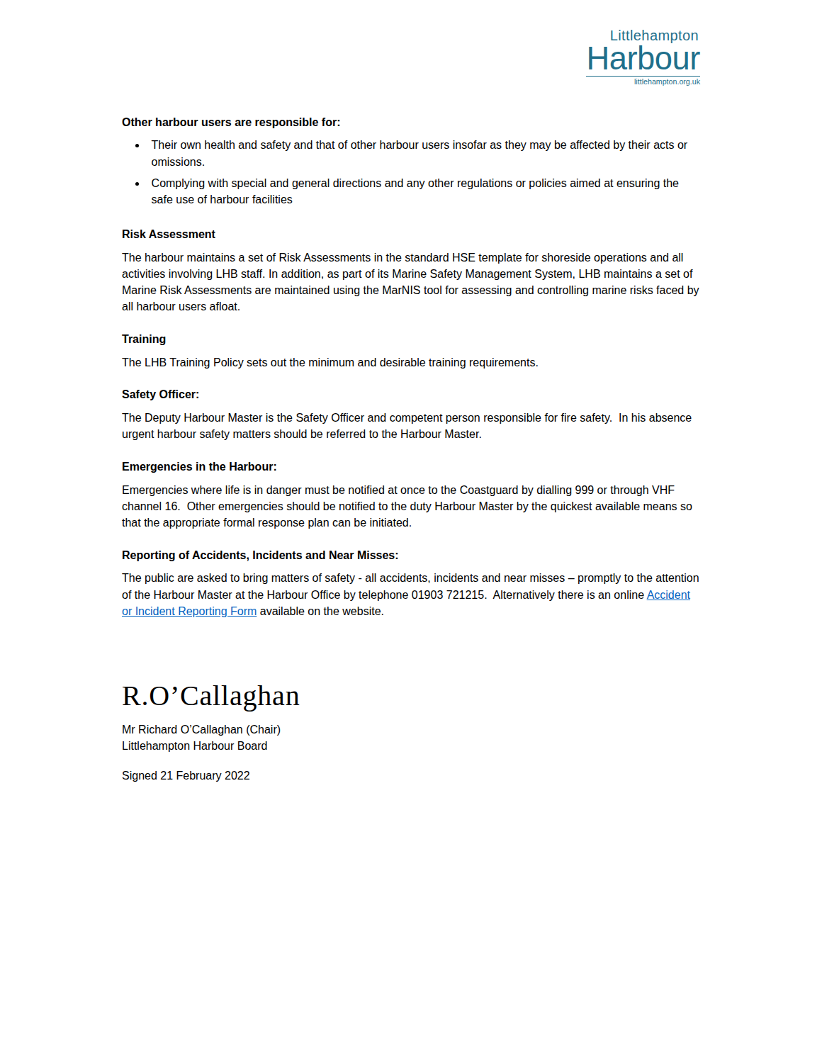Littlehampton Harbour littlehampton.org.uk
Other harbour users are responsible for:
Their own health and safety and that of other harbour users insofar as they may be affected by their acts or omissions.
Complying with special and general directions and any other regulations or policies aimed at ensuring the safe use of harbour facilities
Risk Assessment
The harbour maintains a set of Risk Assessments in the standard HSE template for shoreside operations and all activities involving LHB staff. In addition, as part of its Marine Safety Management System, LHB maintains a set of Marine Risk Assessments are maintained using the MarNIS tool for assessing and controlling marine risks faced by all harbour users afloat.
Training
The LHB Training Policy sets out the minimum and desirable training requirements.
Safety Officer:
The Deputy Harbour Master is the Safety Officer and competent person responsible for fire safety. In his absence urgent harbour safety matters should be referred to the Harbour Master.
Emergencies in the Harbour:
Emergencies where life is in danger must be notified at once to the Coastguard by dialling 999 or through VHF channel 16. Other emergencies should be notified to the duty Harbour Master by the quickest available means so that the appropriate formal response plan can be initiated.
Reporting of Accidents, Incidents and Near Misses:
The public are asked to bring matters of safety - all accidents, incidents and near misses – promptly to the attention of the Harbour Master at the Harbour Office by telephone 01903 721215. Alternatively there is an online Accident or Incident Reporting Form available on the website.
R.O’Callaghan
Mr Richard O’Callaghan (Chair)
Littlehampton Harbour Board
Signed 21 February 2022